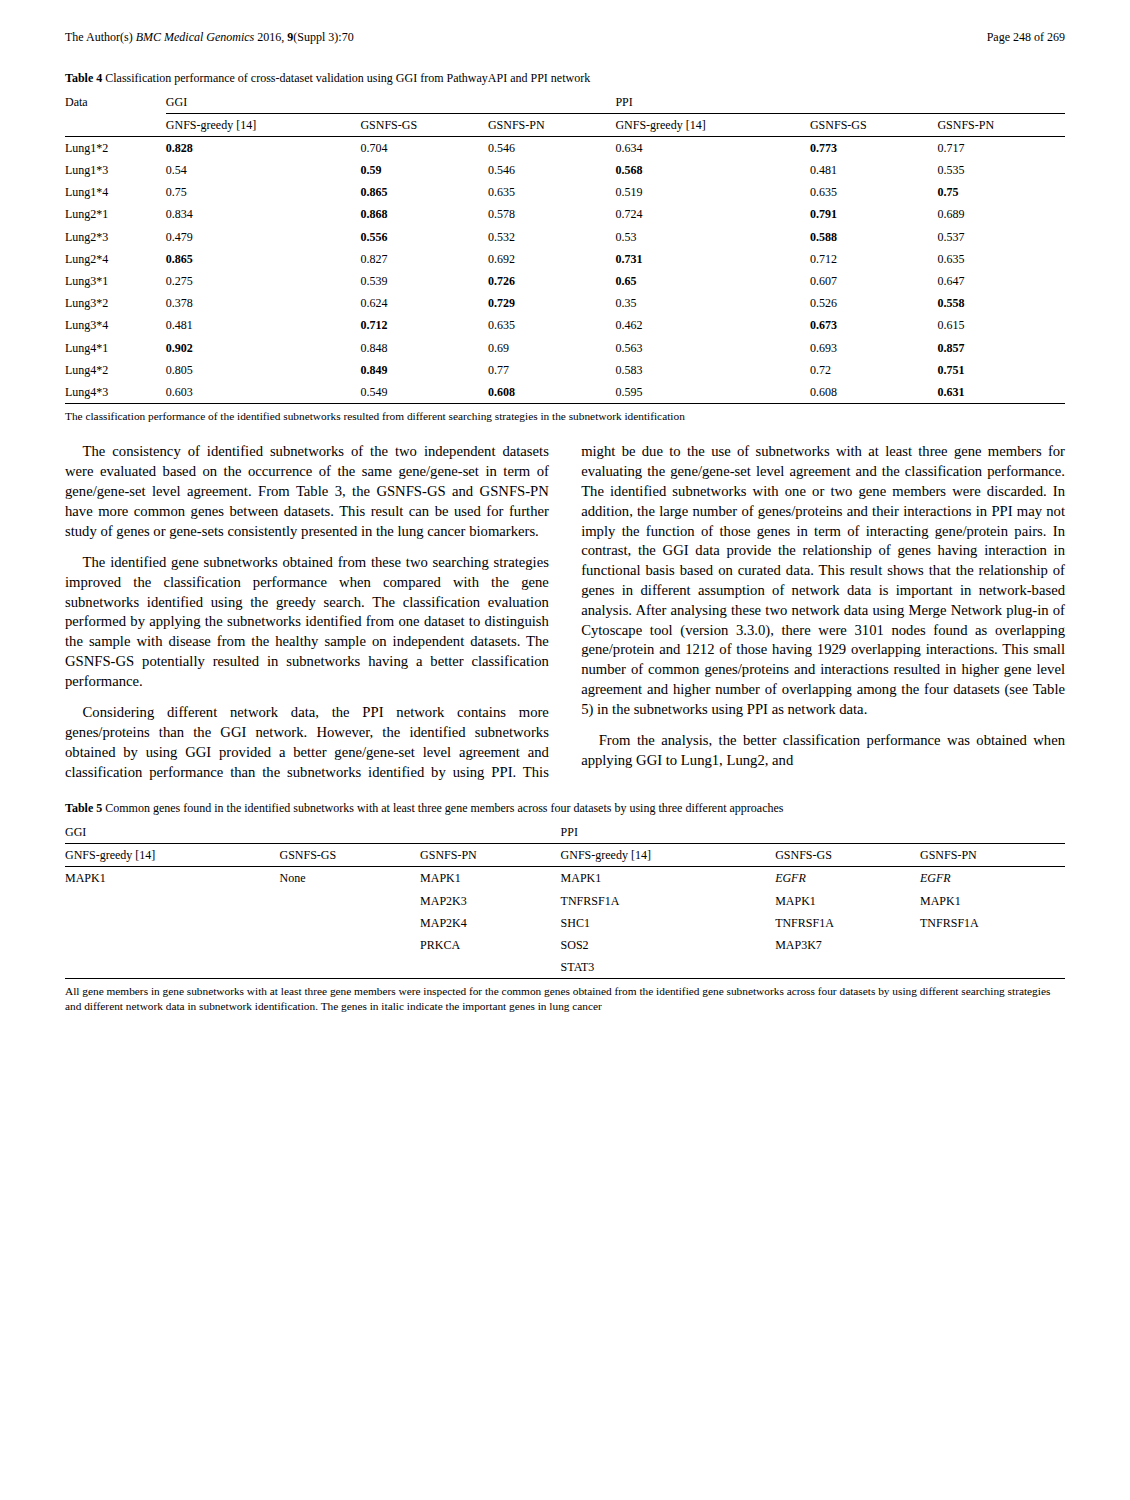The Author(s) BMC Medical Genomics 2016, 9(Suppl 3):70
Page 248 of 269
Table 4 Classification performance of cross-dataset validation using GGI from PathwayAPI and PPI network
| Data | GGI | PPI |
| --- | --- | --- |
| | GNFS-greedy [14] | GSNFS-GS | GSNFS-PN | GNFS-greedy [14] | GSNFS-GS | GSNFS-PN |
| Lung1*2 | 0.828 | 0.704 | 0.546 | 0.634 | 0.773 | 0.717 |
| Lung1*3 | 0.54 | 0.59 | 0.546 | 0.568 | 0.481 | 0.535 |
| Lung1*4 | 0.75 | 0.865 | 0.635 | 0.519 | 0.635 | 0.75 |
| Lung2*1 | 0.834 | 0.868 | 0.578 | 0.724 | 0.791 | 0.689 |
| Lung2*3 | 0.479 | 0.556 | 0.532 | 0.53 | 0.588 | 0.537 |
| Lung2*4 | 0.865 | 0.827 | 0.692 | 0.731 | 0.712 | 0.635 |
| Lung3*1 | 0.275 | 0.539 | 0.726 | 0.65 | 0.607 | 0.647 |
| Lung3*2 | 0.378 | 0.624 | 0.729 | 0.35 | 0.526 | 0.558 |
| Lung3*4 | 0.481 | 0.712 | 0.635 | 0.462 | 0.673 | 0.615 |
| Lung4*1 | 0.902 | 0.848 | 0.69 | 0.563 | 0.693 | 0.857 |
| Lung4*2 | 0.805 | 0.849 | 0.77 | 0.583 | 0.72 | 0.751 |
| Lung4*3 | 0.603 | 0.549 | 0.608 | 0.595 | 0.608 | 0.631 |
The classification performance of the identified subnetworks resulted from different searching strategies in the subnetwork identification
The consistency of identified subnetworks of the two independent datasets were evaluated based on the occurrence of the same gene/gene-set in term of gene/gene-set level agreement. From Table 3, the GSNFS-GS and GSNFS-PN have more common genes between datasets. This result can be used for further study of genes or gene-sets consistently presented in the lung cancer biomarkers.
The identified gene subnetworks obtained from these two searching strategies improved the classification performance when compared with the gene subnetworks identified using the greedy search. The classification evaluation performed by applying the subnetworks identified from one dataset to distinguish the sample with disease from the healthy sample on independent datasets. The GSNFS-GS potentially resulted in subnetworks having a better classification performance.
Considering different network data, the PPI network contains more genes/proteins than the GGI network. However, the identified subnetworks obtained by using GGI provided a better gene/gene-set level agreement and classification performance than the subnetworks identified by using PPI. This might be due to the use of subnetworks with at least three gene members for evaluating the gene/gene-set level agreement and the classification performance. The identified subnetworks with one or two gene members were discarded. In addition, the large number of genes/proteins and their interactions in PPI may not imply the function of those genes in term of interacting gene/protein pairs. In contrast, the GGI data provide the relationship of genes having interaction in functional basis based on curated data. This result shows that the relationship of genes in different assumption of network data is important in network-based analysis. After analysing these two network data using Merge Network plug-in of Cytoscape tool (version 3.3.0), there were 3101 nodes found as overlapping gene/protein and 1212 of those having 1929 overlapping interactions. This small number of common genes/proteins and interactions resulted in higher gene level agreement and higher number of overlapping among the four datasets (see Table 5) in the subnetworks using PPI as network data.
From the analysis, the better classification performance was obtained when applying GGI to Lung1, Lung2, and
Table 5 Common genes found in the identified subnetworks with at least three gene members across four datasets by using three different approaches
| GGI | PPI |
| --- | --- |
| GNFS-greedy [14] | GSNFS-GS | GSNFS-PN | GNFS-greedy [14] | GSNFS-GS | GSNFS-PN |
| MAPK1 | None | MAPK1 | MAPK1 | EGFR | EGFR |
| | | MAP2K3 | TNFRSF1A | MAPK1 | MAPK1 |
| | | MAP2K4 | SHC1 | TNFRSF1A | TNFRSF1A |
| | | PRKCA | SOS2 | MAP3K7 | |
| | | | STAT3 | | |
All gene members in gene subnetworks with at least three gene members were inspected for the common genes obtained from the identified gene subnetworks across four datasets by using different searching strategies and different network data in subnetwork identification. The genes in italic indicate the important genes in lung cancer